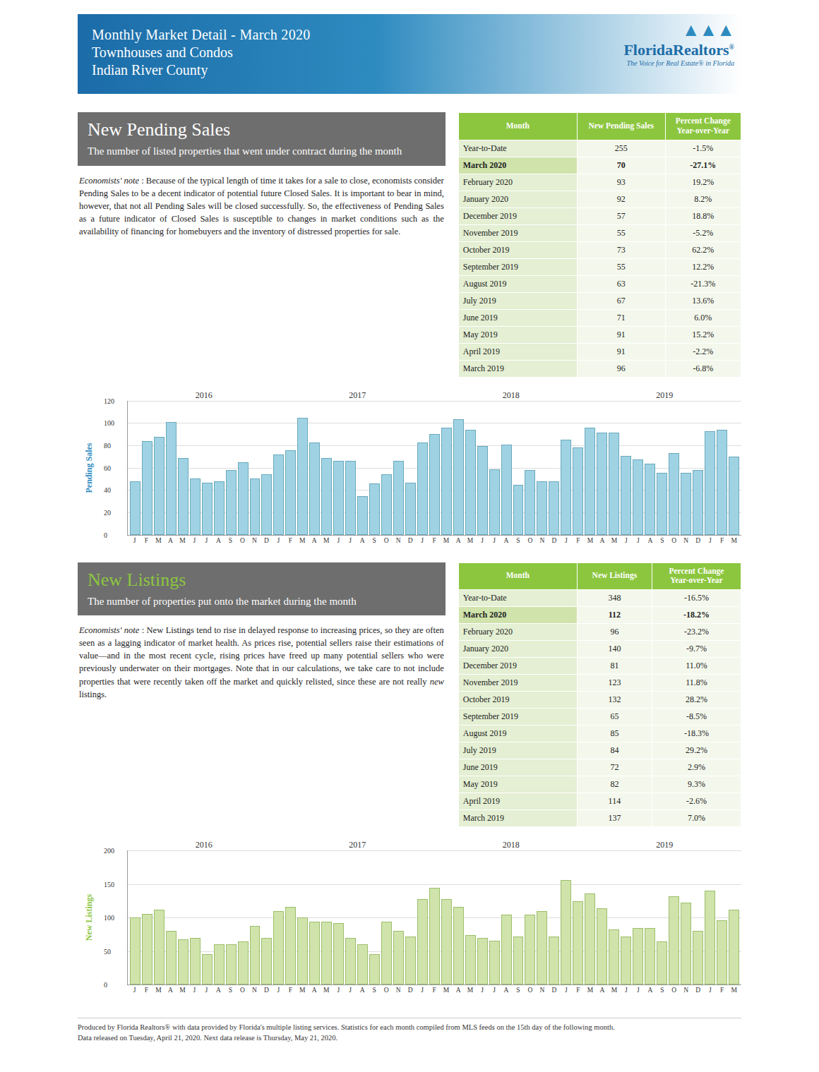Monthly Market Detail - March 2020
Townhouses and Condos
Indian River County
▲▲▲
FloridaRealtors®
The Voice for Real Estate® in Florida
New Pending Sales
The number of listed properties that went under contract during the month
Economists' note : Because of the typical length of time it takes for a sale to close, economists consider Pending Sales to be a decent indicator of potential future Closed Sales. It is important to bear in mind, however, that not all Pending Sales will be closed successfully. So, the effectiveness of Pending Sales as a future indicator of Closed Sales is susceptible to changes in market conditions such as the availability of financing for homebuyers and the inventory of distressed properties for sale.
| Month | New Pending Sales | Percent Change Year-over-Year |
| --- | --- | --- |
| Year-to-Date | 255 | -1.5% |
| March 2020 | 70 | -27.1% |
| February 2020 | 93 | 19.2% |
| January 2020 | 92 | 8.2% |
| December 2019 | 57 | 18.8% |
| November 2019 | 55 | -5.2% |
| October 2019 | 73 | 62.2% |
| September 2019 | 55 | 12.2% |
| August 2019 | 63 | -21.3% |
| July 2019 | 67 | 13.6% |
| June 2019 | 71 | 6.0% |
| May 2019 | 91 | 15.2% |
| April 2019 | 91 | -2.2% |
| March 2019 | 96 | -6.8% |
2016201720182019
Pending Sales
120
100
80
60
40
20
0
JFMAMJJASOND JFMAMJJASOND JFMAMJJASOND JFMAMJJASOND JFM
New Listings
The number of properties put onto the market during the month
Economists' note : New Listings tend to rise in delayed response to increasing prices, so they are often seen as a lagging indicator of market health. As prices rise, potential sellers raise their estimations of value—and in the most recent cycle, rising prices have freed up many potential sellers who were previously underwater on their mortgages. Note that in our calculations, we take care to not include properties that were recently taken off the market and quickly relisted, since these are not really new listings.
| Month | New Listings | Percent Change Year-over-Year |
| --- | --- | --- |
| Year-to-Date | 348 | -16.5% |
| March 2020 | 112 | -18.2% |
| February 2020 | 96 | -23.2% |
| January 2020 | 140 | -9.7% |
| December 2019 | 81 | 11.0% |
| November 2019 | 123 | 11.8% |
| October 2019 | 132 | 28.2% |
| September 2019 | 65 | -8.5% |
| August 2019 | 85 | -18.3% |
| July 2019 | 84 | 29.2% |
| June 2019 | 72 | 2.9% |
| May 2019 | 82 | 9.3% |
| April 2019 | 114 | -2.6% |
| March 2019 | 137 | 7.0% |
2016201720182019
New Listings
200
150
100
50
0
JFMAMJJASOND JFMAMJJASOND JFMAMJJASOND JFMAMJJASOND JFM
Produced by Florida Realtors® with data provided by Florida's multiple listing services. Statistics for each month compiled from MLS feeds on the 15th day of the following month.
Data released on Tuesday, April 21, 2020. Next data release is Thursday, May 21, 2020.